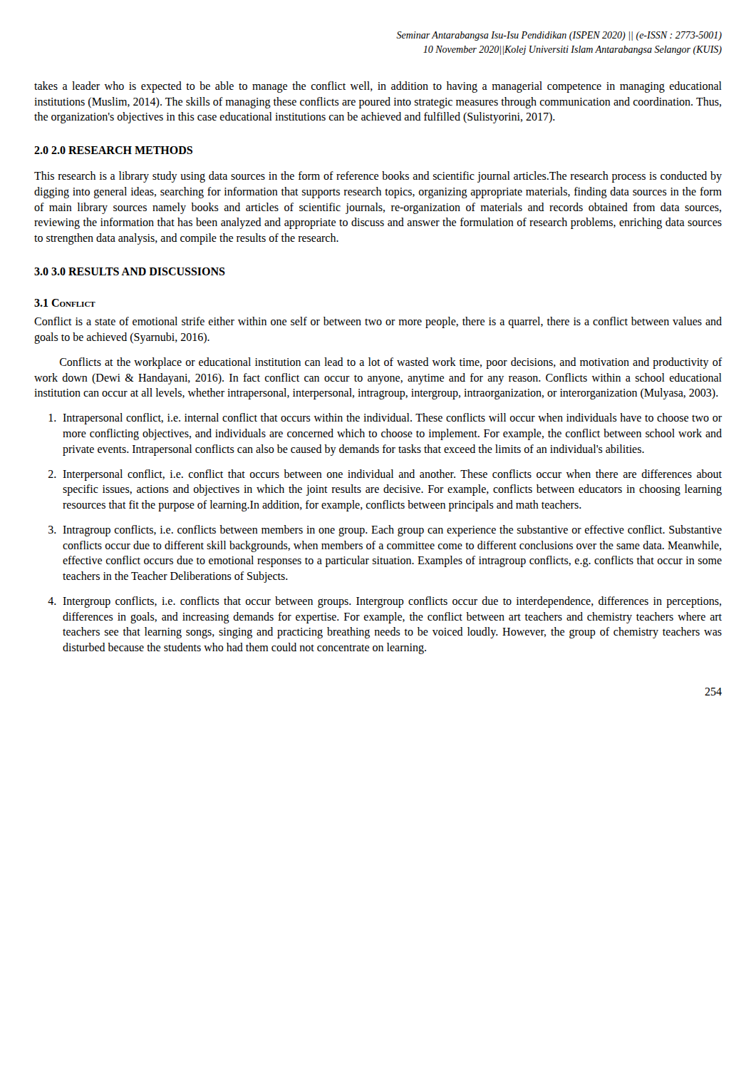Seminar Antarabangsa Isu-Isu Pendidikan (ISPEN 2020) || (e-ISSN : 2773-5001)
10 November 2020||Kolej Universiti Islam Antarabangsa Selangor (KUIS)
takes a leader who is expected to be able to manage the conflict well, in addition to having a managerial competence in managing educational institutions (Muslim, 2014). The skills of managing these conflicts are poured into strategic measures through communication and coordination. Thus, the organization's objectives in this case educational institutions can be achieved and fulfilled (Sulistyorini, 2017).
2.0 2.0 RESEARCH METHODS
This research is a library study using data sources in the form of reference books and scientific journal articles.The research process is conducted by digging into general ideas, searching for information that supports research topics, organizing appropriate materials, finding data sources in the form of main library sources namely books and articles of scientific journals, re-organization of materials and records obtained from data sources, reviewing the information that has been analyzed and appropriate to discuss and answer the formulation of research problems, enriching data sources to strengthen data analysis, and compile the results of the research.
3.0 3.0 RESULTS AND DISCUSSIONS
3.1 Conflict
Conflict is a state of emotional strife either within one self or between two or more people, there is a quarrel, there is a conflict between values and goals to be achieved (Syarnubi, 2016).
Conflicts at the workplace or educational institution can lead to a lot of wasted work time, poor decisions, and motivation and productivity of work down (Dewi & Handayani, 2016). In fact conflict can occur to anyone, anytime and for any reason. Conflicts within a school educational institution can occur at all levels, whether intrapersonal, interpersonal, intragroup, intergroup, intraorganization, or interorganization (Mulyasa, 2003).
Intrapersonal conflict, i.e. internal conflict that occurs within the individual. These conflicts will occur when individuals have to choose two or more conflicting objectives, and individuals are concerned which to choose to implement. For example, the conflict between school work and private events. Intrapersonal conflicts can also be caused by demands for tasks that exceed the limits of an individual's abilities.
Interpersonal conflict, i.e. conflict that occurs between one individual and another. These conflicts occur when there are differences about specific issues, actions and objectives in which the joint results are decisive. For example, conflicts between educators in choosing learning resources that fit the purpose of learning.In addition, for example, conflicts between principals and math teachers.
Intragroup conflicts, i.e. conflicts between members in one group. Each group can experience the substantive or effective conflict. Substantive conflicts occur due to different skill backgrounds, when members of a committee come to different conclusions over the same data. Meanwhile, effective conflict occurs due to emotional responses to a particular situation. Examples of intragroup conflicts, e.g. conflicts that occur in some teachers in the Teacher Deliberations of Subjects.
Intergroup conflicts, i.e. conflicts that occur between groups. Intergroup conflicts occur due to interdependence, differences in perceptions, differences in goals, and increasing demands for expertise. For example, the conflict between art teachers and chemistry teachers where art teachers see that learning songs, singing and practicing breathing needs to be voiced loudly. However, the group of chemistry teachers was disturbed because the students who had them could not concentrate on learning.
254